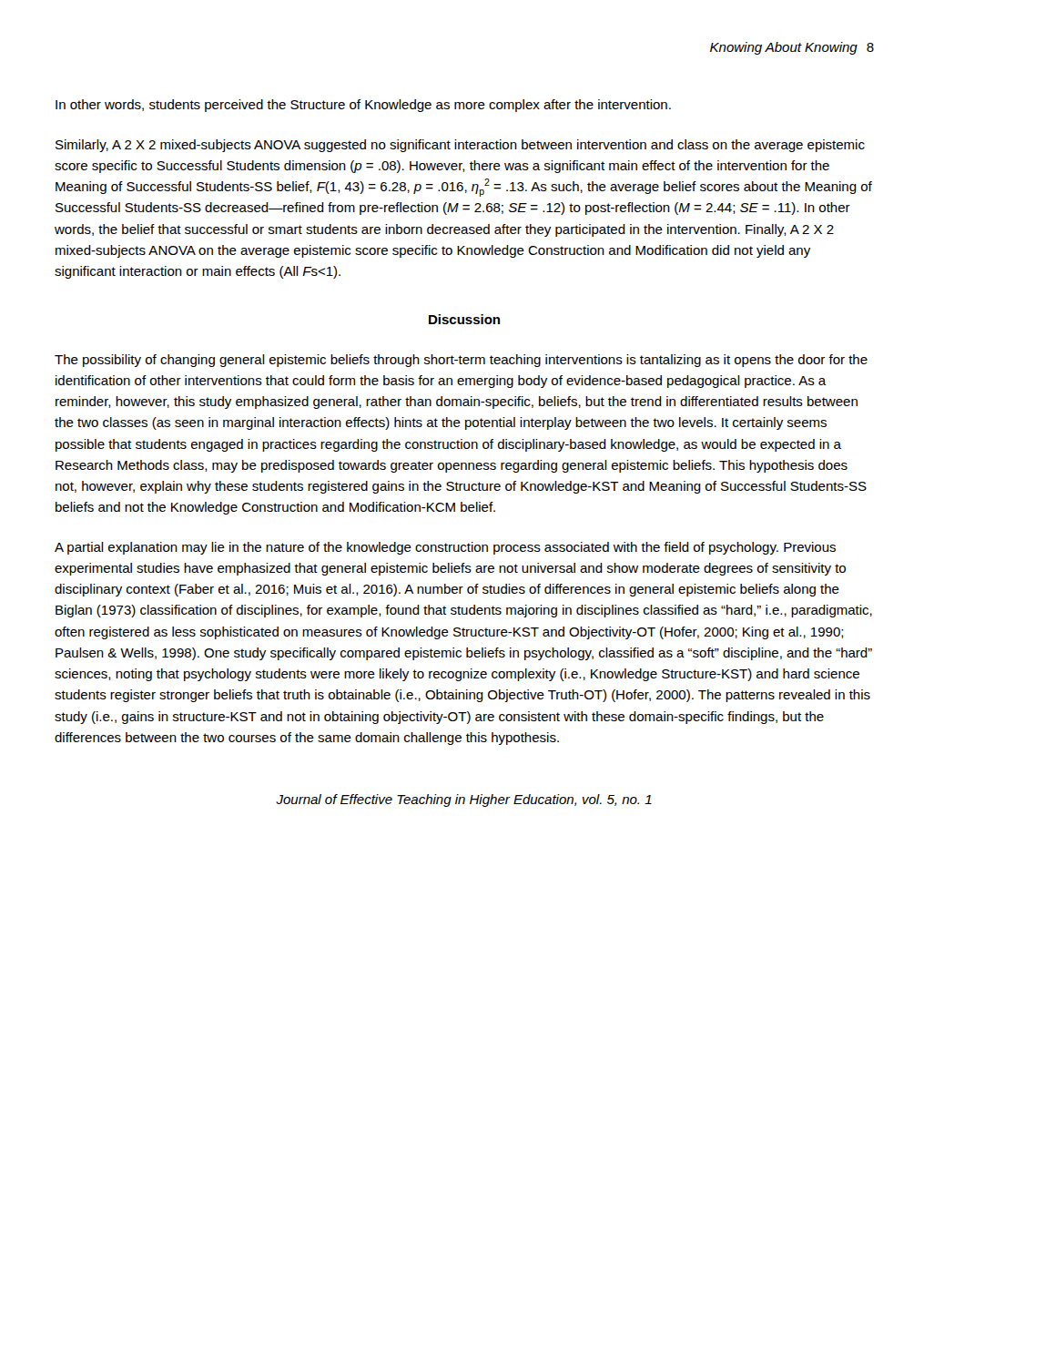Knowing About Knowing 8
In other words, students perceived the Structure of Knowledge as more complex after the intervention.
Similarly, A 2 X 2 mixed-subjects ANOVA suggested no significant interaction between intervention and class on the average epistemic score specific to Successful Students dimension (p = .08). However, there was a significant main effect of the intervention for the Meaning of Successful Students-SS belief, F(1, 43) = 6.28, p = .016, ηp2 = .13. As such, the average belief scores about the Meaning of Successful Students-SS decreased—refined from pre-reflection (M = 2.68; SE = .12) to post-reflection (M = 2.44; SE = .11). In other words, the belief that successful or smart students are inborn decreased after they participated in the intervention. Finally, A 2 X 2 mixed-subjects ANOVA on the average epistemic score specific to Knowledge Construction and Modification did not yield any significant interaction or main effects (All Fs<1).
Discussion
The possibility of changing general epistemic beliefs through short-term teaching interventions is tantalizing as it opens the door for the identification of other interventions that could form the basis for an emerging body of evidence-based pedagogical practice. As a reminder, however, this study emphasized general, rather than domain-specific, beliefs, but the trend in differentiated results between the two classes (as seen in marginal interaction effects) hints at the potential interplay between the two levels. It certainly seems possible that students engaged in practices regarding the construction of disciplinary-based knowledge, as would be expected in a Research Methods class, may be predisposed towards greater openness regarding general epistemic beliefs. This hypothesis does not, however, explain why these students registered gains in the Structure of Knowledge-KST and Meaning of Successful Students-SS beliefs and not the Knowledge Construction and Modification-KCM belief.
A partial explanation may lie in the nature of the knowledge construction process associated with the field of psychology. Previous experimental studies have emphasized that general epistemic beliefs are not universal and show moderate degrees of sensitivity to disciplinary context (Faber et al., 2016; Muis et al., 2016). A number of studies of differences in general epistemic beliefs along the Biglan (1973) classification of disciplines, for example, found that students majoring in disciplines classified as “hard,” i.e., paradigmatic, often registered as less sophisticated on measures of Knowledge Structure-KST and Objectivity-OT (Hofer, 2000; King et al., 1990; Paulsen & Wells, 1998). One study specifically compared epistemic beliefs in psychology, classified as a “soft” discipline, and the “hard” sciences, noting that psychology students were more likely to recognize complexity (i.e., Knowledge Structure-KST) and hard science students register stronger beliefs that truth is obtainable (i.e., Obtaining Objective Truth-OT) (Hofer, 2000). The patterns revealed in this study (i.e., gains in structure-KST and not in obtaining objectivity-OT) are consistent with these domain-specific findings, but the differences between the two courses of the same domain challenge this hypothesis.
Journal of Effective Teaching in Higher Education, vol. 5, no. 1